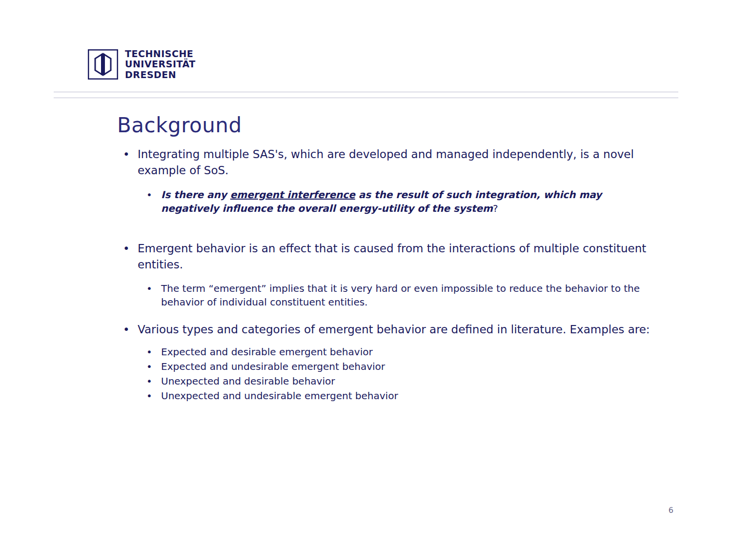Technische
Universität
Dresden
Background
Integrating multiple SAS's, which are developed and managed independently, is a novel example of SoS.
Is there any emergent interference as the result of such integration, which may negatively influence the overall energy-utility of the system?
Emergent behavior is an effect that is caused from the interactions of multiple constituent entities.
The term “emergent” implies that it is very hard or even impossible to reduce the behavior to the behavior of individual constituent entities.
Various types and categories of emergent behavior are defined in literature. Examples are:
Expected and desirable emergent behavior
Expected and undesirable emergent behavior
Unexpected and desirable behavior
Unexpected and undesirable emergent behavior
6